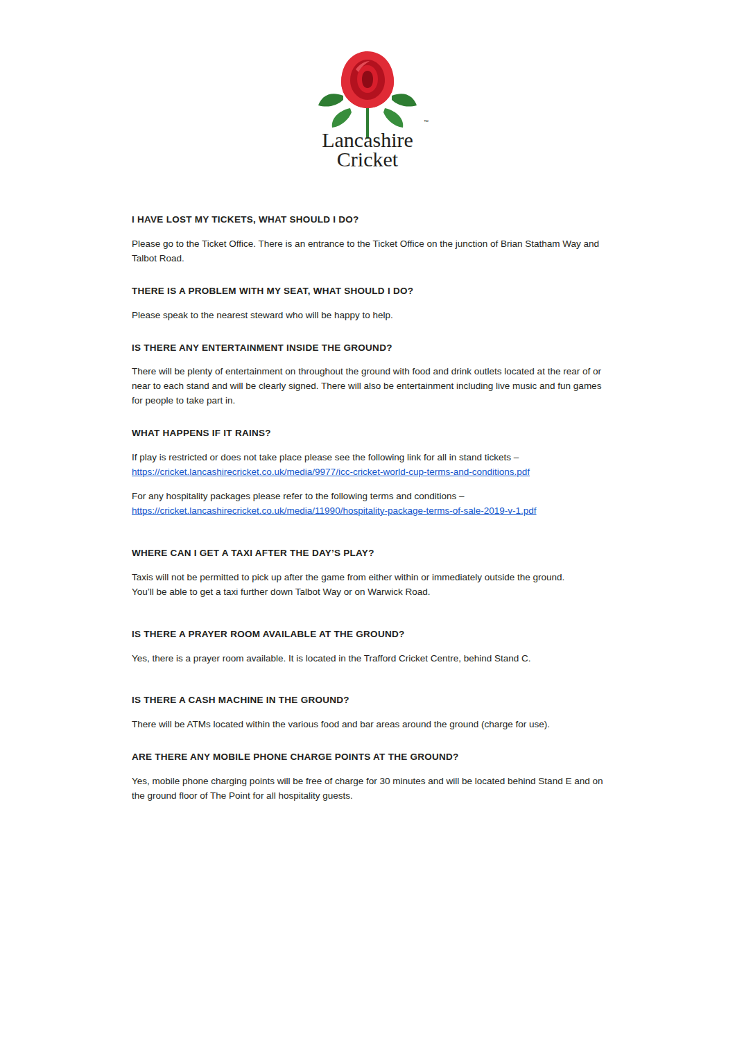Lancashire Cricket ™
I have lost my tickets, what should I do?
Please go to the Ticket Office. There is an entrance to the Ticket Office on the junction of Brian Statham Way and Talbot Road.
There is a problem with my seat, what should I do?
Please speak to the nearest steward who will be happy to help.
Is there any entertainment inside the ground?
There will be plenty of entertainment on throughout the ground with food and drink outlets located at the rear of or near to each stand and will be clearly signed. There will also be entertainment including live music and fun games for people to take part in.
What happens if it rains?
If play is restricted or does not take place please see the following link for all in stand tickets –
https://cricket.lancashirecricket.co.uk/media/9977/icc-cricket-world-cup-terms-and-conditions.pdf
For any hospitality packages please refer to the following terms and conditions –
https://cricket.lancashirecricket.co.uk/media/11990/hospitality-package-terms-of-sale-2019-v-1.pdf
Where can I get a taxi after the day’s play?
Taxis will not be permitted to pick up after the game from either within or immediately outside the ground.
You’ll be able to get a taxi further down Talbot Way or on Warwick Road.
Is there a prayer room available at the ground?
Yes, there is a prayer room available. It is located in the Trafford Cricket Centre, behind Stand C.
Is there a cash machine in the ground?
There will be ATMs located within the various food and bar areas around the ground (charge for use).
Are there any mobile phone charge points at the ground?
Yes, mobile phone charging points will be free of charge for 30 minutes and will be located behind Stand E and on the ground floor of The Point for all hospitality guests.